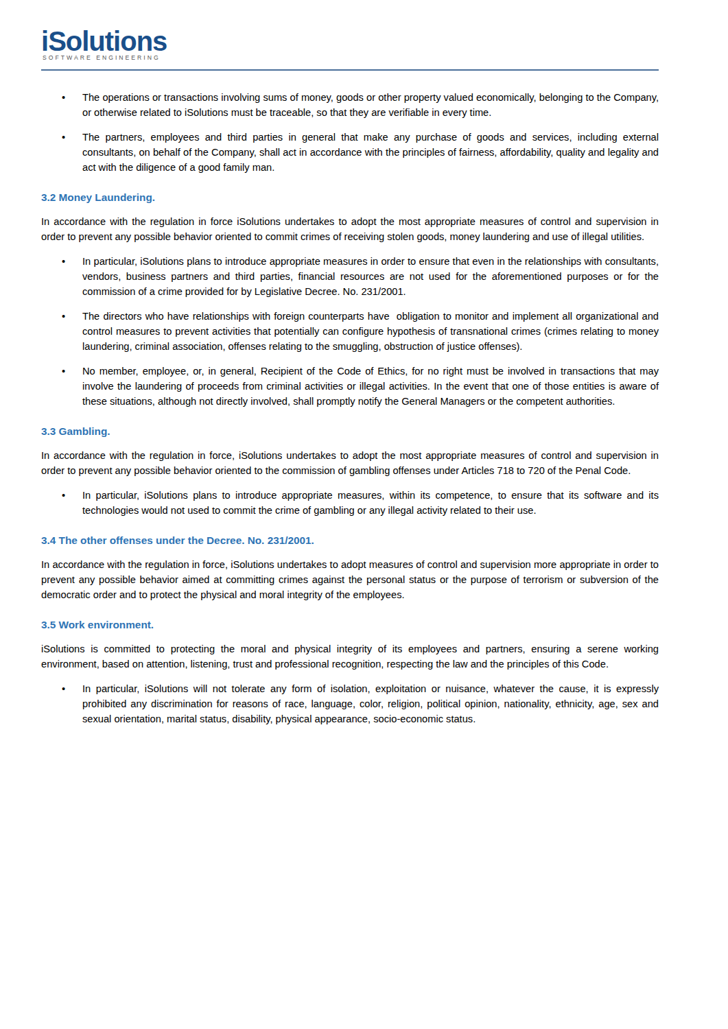i Solutions
SOFTWARE ENGINEERING
The operations or transactions involving sums of money, goods or other property valued economically, belonging to the Company, or otherwise related to iSolutions must be traceable, so that they are verifiable in every time.
The partners, employees and third parties in general that make any purchase of goods and services, including external consultants, on behalf of the Company, shall act in accordance with the principles of fairness, affordability, quality and legality and act with the diligence of a good family man.
3.2 Money Laundering.
In accordance with the regulation in force iSolutions undertakes to adopt the most appropriate measures of control and supervision in order to prevent any possible behavior oriented to commit crimes of receiving stolen goods, money laundering and use of illegal utilities.
In particular, iSolutions plans to introduce appropriate measures in order to ensure that even in the relationships with consultants, vendors, business partners and third parties, financial resources are not used for the aforementioned purposes or for the commission of a crime provided for by Legislative Decree. No. 231/2001.
The directors who have relationships with foreign counterparts have obligation to monitor and implement all organizational and control measures to prevent activities that potentially can configure hypothesis of transnational crimes (crimes relating to money laundering, criminal association, offenses relating to the smuggling, obstruction of justice offenses).
No member, employee, or, in general, Recipient of the Code of Ethics, for no right must be involved in transactions that may involve the laundering of proceeds from criminal activities or illegal activities. In the event that one of those entities is aware of these situations, although not directly involved, shall promptly notify the General Managers or the competent authorities.
3.3 Gambling.
In accordance with the regulation in force, iSolutions undertakes to adopt the most appropriate measures of control and supervision in order to prevent any possible behavior oriented to the commission of gambling offenses under Articles 718 to 720 of the Penal Code.
In particular, iSolutions plans to introduce appropriate measures, within its competence, to ensure that its software and its technologies would not used to commit the crime of gambling or any illegal activity related to their use.
3.4 The other offenses under the Decree. No. 231/2001.
In accordance with the regulation in force, iSolutions undertakes to adopt measures of control and supervision more appropriate in order to prevent any possible behavior aimed at committing crimes against the personal status or the purpose of terrorism or subversion of the democratic order and to protect the physical and moral integrity of the employees.
3.5 Work environment.
iSolutions is committed to protecting the moral and physical integrity of its employees and partners, ensuring a serene working environment, based on attention, listening, trust and professional recognition, respecting the law and the principles of this Code.
In particular, iSolutions will not tolerate any form of isolation, exploitation or nuisance, whatever the cause, it is expressly prohibited any discrimination for reasons of race, language, color, religion, political opinion, nationality, ethnicity, age, sex and sexual orientation, marital status, disability, physical appearance, socio-economic status.